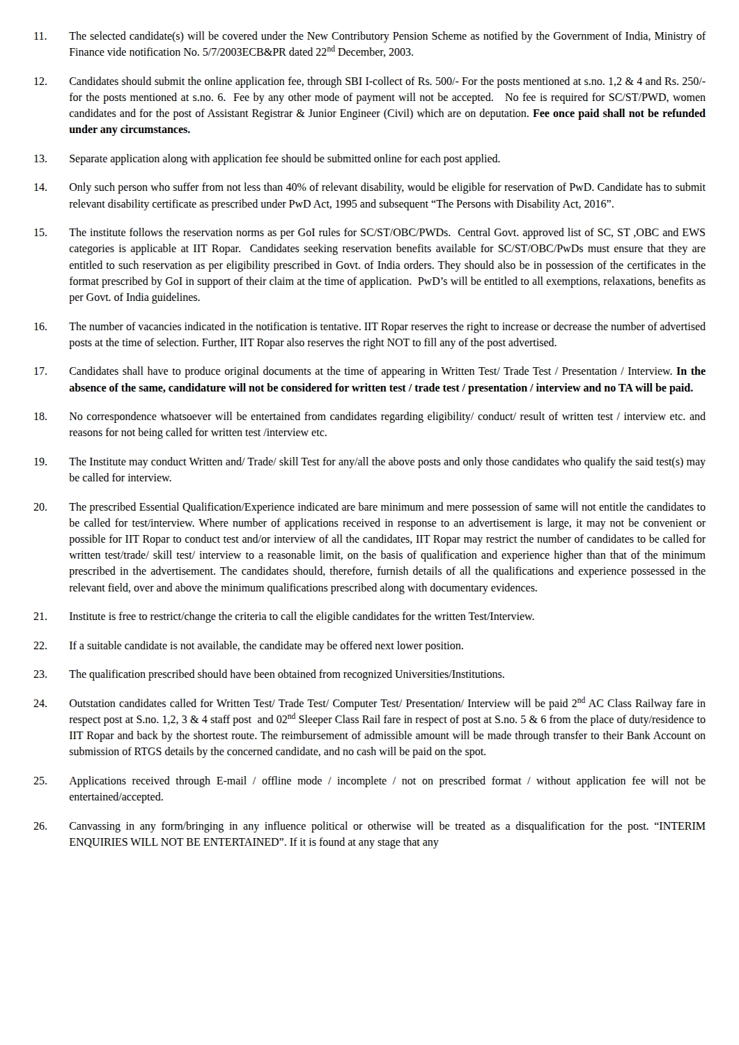The selected candidate(s) will be covered under the New Contributory Pension Scheme as notified by the Government of India, Ministry of Finance vide notification No. 5/7/2003ECB&PR dated 22nd December, 2003.
Candidates should submit the online application fee, through SBI I-collect of Rs. 500/- For the posts mentioned at s.no. 1,2 & 4 and Rs. 250/- for the posts mentioned at s.no. 6. Fee by any other mode of payment will not be accepted. No fee is required for SC/ST/PWD, women candidates and for the post of Assistant Registrar & Junior Engineer (Civil) which are on deputation. Fee once paid shall not be refunded under any circumstances.
Separate application along with application fee should be submitted online for each post applied.
Only such person who suffer from not less than 40% of relevant disability, would be eligible for reservation of PwD. Candidate has to submit relevant disability certificate as prescribed under PwD Act, 1995 and subsequent “The Persons with Disability Act, 2016”.
The institute follows the reservation norms as per GoI rules for SC/ST/OBC/PWDs. Central Govt. approved list of SC, ST ,OBC and EWS categories is applicable at IIT Ropar. Candidates seeking reservation benefits available for SC/ST/OBC/PwDs must ensure that they are entitled to such reservation as per eligibility prescribed in Govt. of India orders. They should also be in possession of the certificates in the format prescribed by GoI in support of their claim at the time of application. PwD’s will be entitled to all exemptions, relaxations, benefits as per Govt. of India guidelines.
The number of vacancies indicated in the notification is tentative. IIT Ropar reserves the right to increase or decrease the number of advertised posts at the time of selection. Further, IIT Ropar also reserves the right NOT to fill any of the post advertised.
Candidates shall have to produce original documents at the time of appearing in Written Test/ Trade Test / Presentation / Interview. In the absence of the same, candidature will not be considered for written test / trade test / presentation / interview and no TA will be paid.
No correspondence whatsoever will be entertained from candidates regarding eligibility/ conduct/ result of written test / interview etc. and reasons for not being called for written test /interview etc.
The Institute may conduct Written and/ Trade/ skill Test for any/all the above posts and only those candidates who qualify the said test(s) may be called for interview.
The prescribed Essential Qualification/Experience indicated are bare minimum and mere possession of same will not entitle the candidates to be called for test/interview. Where number of applications received in response to an advertisement is large, it may not be convenient or possible for IIT Ropar to conduct test and/or interview of all the candidates, IIT Ropar may restrict the number of candidates to be called for written test/trade/ skill test/ interview to a reasonable limit, on the basis of qualification and experience higher than that of the minimum prescribed in the advertisement. The candidates should, therefore, furnish details of all the qualifications and experience possessed in the relevant field, over and above the minimum qualifications prescribed along with documentary evidences.
Institute is free to restrict/change the criteria to call the eligible candidates for the written Test/Interview.
If a suitable candidate is not available, the candidate may be offered next lower position.
The qualification prescribed should have been obtained from recognized Universities/Institutions.
Outstation candidates called for Written Test/ Trade Test/ Computer Test/ Presentation/ Interview will be paid 2nd AC Class Railway fare in respect post at S.no. 1,2, 3 & 4 staff post and 02nd Sleeper Class Rail fare in respect of post at S.no. 5 & 6 from the place of duty/residence to IIT Ropar and back by the shortest route. The reimbursement of admissible amount will be made through transfer to their Bank Account on submission of RTGS details by the concerned candidate, and no cash will be paid on the spot.
Applications received through E-mail / offline mode / incomplete / not on prescribed format / without application fee will not be entertained/accepted.
Canvassing in any form/bringing in any influence political or otherwise will be treated as a disqualification for the post. “INTERIM ENQUIRIES WILL NOT BE ENTERTAINED”. If it is found at any stage that any